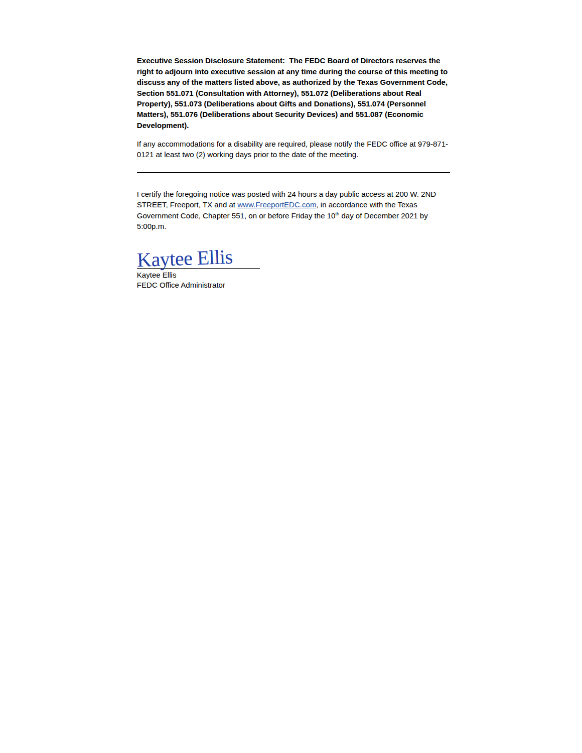Executive Session Disclosure Statement: The FEDC Board of Directors reserves the right to adjourn into executive session at any time during the course of this meeting to discuss any of the matters listed above, as authorized by the Texas Government Code, Section 551.071 (Consultation with Attorney), 551.072 (Deliberations about Real Property), 551.073 (Deliberations about Gifts and Donations), 551.074 (Personnel Matters), 551.076 (Deliberations about Security Devices) and 551.087 (Economic Development).
If any accommodations for a disability are required, please notify the FEDC office at 979-871-0121 at least two (2) working days prior to the date of the meeting.
I certify the foregoing notice was posted with 24 hours a day public access at 200 W. 2ND STREET, Freeport, TX and at www.FreeportEDC.com, in accordance with the Texas Government Code, Chapter 551, on or before Friday the 10th day of December 2021 by 5:00p.m.
Kaytee Ellis
Kaytee Ellis
FEDC Office Administrator